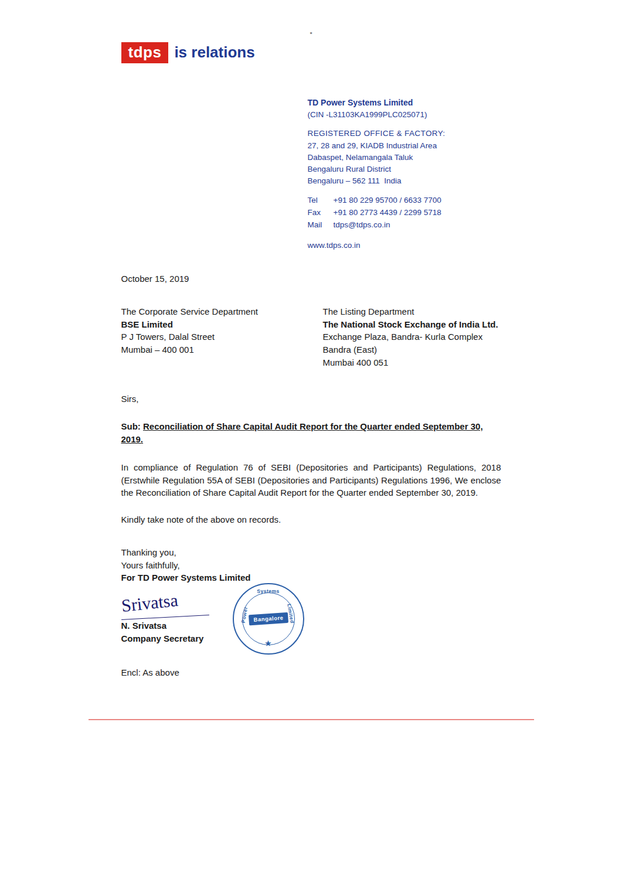▪
tdps is relations
TD Power Systems Limited
(CIN -L31103KA1999PLC025071)
REGISTERED OFFICE & FACTORY:
27, 28 and 29, KIADB Industrial Area
Dabaspet, Nelamangala Taluk
Bengaluru Rural District
Bengaluru – 562 111 India
| Tel | +91 80 229 95700 / 6633 7700 |
| Fax | +91 80 2773 4439 / 2299 5718 |
| Mail | tdps@tdps.co.in |
www.tdps.co.in
October 15, 2019
The Corporate Service Department
BSE Limited
P J Towers, Dalal Street
Mumbai – 400 001
The Listing Department
The National Stock Exchange of India Ltd.
Exchange Plaza, Bandra- Kurla Complex
Bandra (East)
Mumbai 400 051
Sirs,
Sub: Reconciliation of Share Capital Audit Report for the Quarter ended September 30, 2019.
In compliance of Regulation 76 of SEBI (Depositories and Participants) Regulations, 2018 (Erstwhile Regulation 55A of SEBI (Depositories and Participants) Regulations 1996, We enclose the Reconciliation of Share Capital Audit Report for the Quarter ended September 30, 2019.
Kindly take note of the above on records.
Thanking you,
Yours faithfully,
For TD Power Systems Limited
Srivatsa
N. Srivatsa
Company Secretary
Systems
Power
Limited
Bangalore
★
Encl: As above